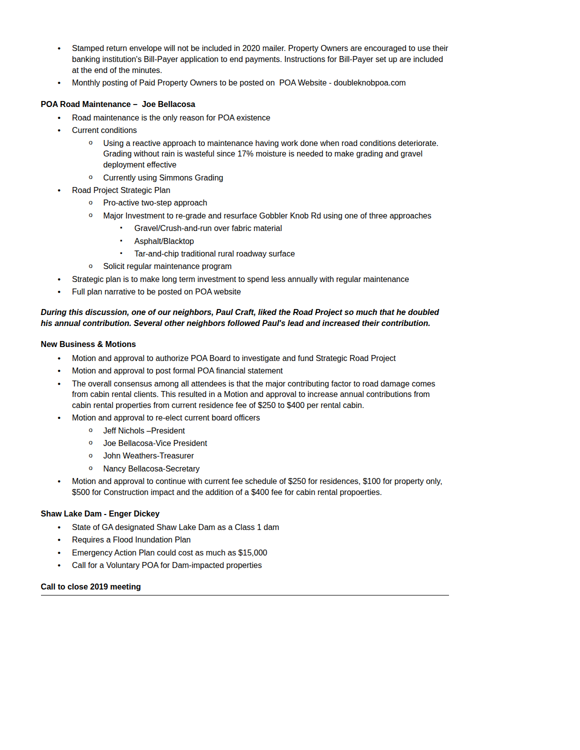Stamped return envelope will not be included in 2020 mailer. Property Owners are encouraged to use their banking institution's Bill-Payer application to end payments. Instructions for Bill-Payer set up are included at the end of the minutes.
Monthly posting of Paid Property Owners to be posted on POA Website - doubleknobpoa.com
POA Road Maintenance – Joe Bellacosa
Road maintenance is the only reason for POA existence
Current conditions
Using a reactive approach to maintenance having work done when road conditions deteriorate. Grading without rain is wasteful since 17% moisture is needed to make grading and gravel deployment effective
Currently using Simmons Grading
Road Project Strategic Plan
Pro-active two-step approach
Major Investment to re-grade and resurface Gobbler Knob Rd using one of three approaches
Gravel/Crush-and-run over fabric material
Asphalt/Blacktop
Tar-and-chip traditional rural roadway surface
Solicit regular maintenance program
Strategic plan is to make long term investment to spend less annually with regular maintenance
Full plan narrative to be posted on POA website
During this discussion, one of our neighbors, Paul Craft, liked the Road Project so much that he doubled his annual contribution. Several other neighbors followed Paul's lead and increased their contribution.
New Business & Motions
Motion and approval to authorize POA Board to investigate and fund Strategic Road Project
Motion and approval to post formal POA financial statement
The overall consensus among all attendees is that the major contributing factor to road damage comes from cabin rental clients. This resulted in a Motion and approval to increase annual contributions from cabin rental properties from current residence fee of $250 to $400 per rental cabin.
Motion and approval to re-elect current board officers
Jeff Nichols –President
Joe Bellacosa-Vice President
John Weathers-Treasurer
Nancy Bellacosa-Secretary
Motion and approval to continue with current fee schedule of $250 for residences, $100 for property only, $500 for Construction impact and the addition of a $400 fee for cabin rental propoerties.
Shaw Lake Dam - Enger Dickey
State of GA designated Shaw Lake Dam as a Class 1 dam
Requires a Flood Inundation Plan
Emergency Action Plan could cost as much as $15,000
Call for a Voluntary POA for Dam-impacted properties
Call to close 2019 meeting